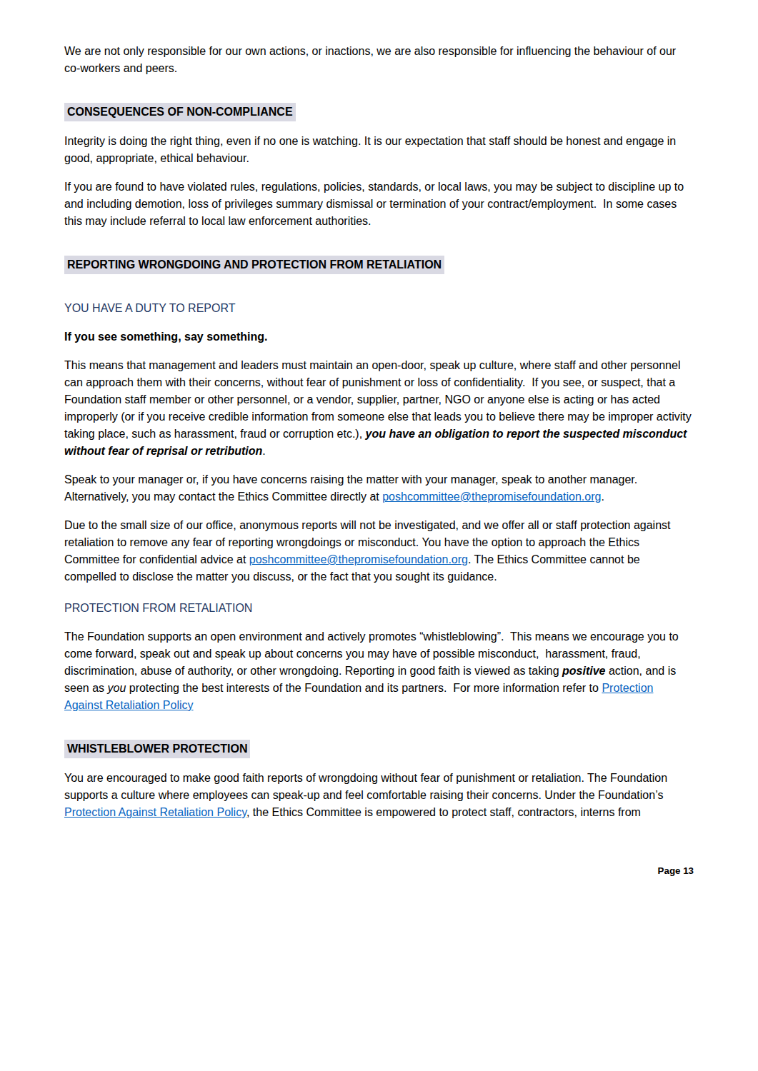We are not only responsible for our own actions, or inactions, we are also responsible for influencing the behaviour of our co-workers and peers.
CONSEQUENCES OF NON-COMPLIANCE
Integrity is doing the right thing, even if no one is watching. It is our expectation that staff should be honest and engage in good, appropriate, ethical behaviour.
If you are found to have violated rules, regulations, policies, standards, or local laws, you may be subject to discipline up to and including demotion, loss of privileges summary dismissal or termination of your contract/employment. In some cases this may include referral to local law enforcement authorities.
REPORTING WRONGDOING AND PROTECTION FROM RETALIATION
YOU HAVE A DUTY TO REPORT
If you see something, say something.
This means that management and leaders must maintain an open-door, speak up culture, where staff and other personnel can approach them with their concerns, without fear of punishment or loss of confidentiality. If you see, or suspect, that a Foundation staff member or other personnel, or a vendor, supplier, partner, NGO or anyone else is acting or has acted improperly (or if you receive credible information from someone else that leads you to believe there may be improper activity taking place, such as harassment, fraud or corruption etc.), you have an obligation to report the suspected misconduct without fear of reprisal or retribution.
Speak to your manager or, if you have concerns raising the matter with your manager, speak to another manager. Alternatively, you may contact the Ethics Committee directly at poshcommittee@thepromisefoundation.org.
Due to the small size of our office, anonymous reports will not be investigated, and we offer all or staff protection against retaliation to remove any fear of reporting wrongdoings or misconduct. You have the option to approach the Ethics Committee for confidential advice at poshcommittee@thepromisefoundation.org. The Ethics Committee cannot be compelled to disclose the matter you discuss, or the fact that you sought its guidance.
PROTECTION FROM RETALIATION
The Foundation supports an open environment and actively promotes “whistleblowing”. This means we encourage you to come forward, speak out and speak up about concerns you may have of possible misconduct, harassment, fraud, discrimination, abuse of authority, or other wrongdoing. Reporting in good faith is viewed as taking positive action, and is seen as you protecting the best interests of the Foundation and its partners. For more information refer to Protection Against Retaliation Policy
WHISTLEBLOWER PROTECTION
You are encouraged to make good faith reports of wrongdoing without fear of punishment or retaliation. The Foundation supports a culture where employees can speak-up and feel comfortable raising their concerns. Under the Foundation’s Protection Against Retaliation Policy, the Ethics Committee is empowered to protect staff, contractors, interns from
Page 13